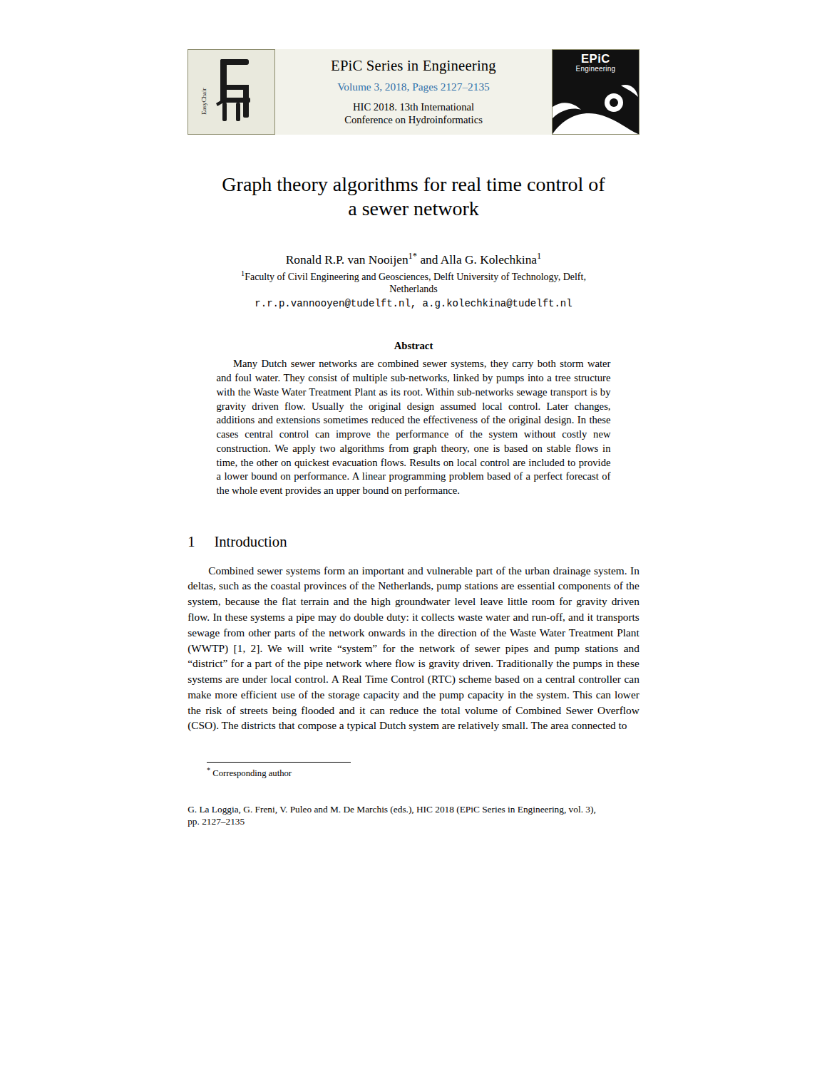EasyChair
EPiC Series in Engineering
Volume 3, 2018, Pages 2127–2135
HIC 2018. 13th International
Conference on Hydroinformatics
EPiC
Engineering
Graph theory algorithms for real time control of
a sewer network
Ronald R.P. van Nooijen1* and Alla G. Kolechkina1
1Faculty of Civil Engineering and Geosciences, Delft University of Technology, Delft,
Netherlands
r.r.p.vannooyen@tudelft.nl, a.g.kolechkina@tudelft.nl
Abstract
Many Dutch sewer networks are combined sewer systems, they carry both storm water and foul water. They consist of multiple sub-networks, linked by pumps into a tree structure with the Waste Water Treatment Plant as its root. Within sub-networks sewage transport is by gravity driven flow. Usually the original design assumed local control. Later changes, additions and extensions sometimes reduced the effectiveness of the original design. In these cases central control can improve the performance of the system without costly new construction. We apply two algorithms from graph theory, one is based on stable flows in time, the other on quickest evacuation flows. Results on local control are included to provide a lower bound on performance. A linear programming problem based of a perfect forecast of the whole event provides an upper bound on performance.
1 Introduction
Combined sewer systems form an important and vulnerable part of the urban drainage system. In deltas, such as the coastal provinces of the Netherlands, pump stations are essential components of the system, because the flat terrain and the high groundwater level leave little room for gravity driven flow. In these systems a pipe may do double duty: it collects waste water and run-off, and it transports sewage from other parts of the network onwards in the direction of the Waste Water Treatment Plant (WWTP) [1, 2]. We will write “system” for the network of sewer pipes and pump stations and “district” for a part of the pipe network where flow is gravity driven. Traditionally the pumps in these systems are under local control. A Real Time Control (RTC) scheme based on a central controller can make more efficient use of the storage capacity and the pump capacity in the system. This can lower the risk of streets being flooded and it can reduce the total volume of Combined Sewer Overflow (CSO). The districts that compose a typical Dutch system are relatively small. The area connected to
* Corresponding author
G. La Loggia, G. Freni, V. Puleo and M. De Marchis (eds.), HIC 2018 (EPiC Series in Engineering, vol. 3),
pp. 2127–2135